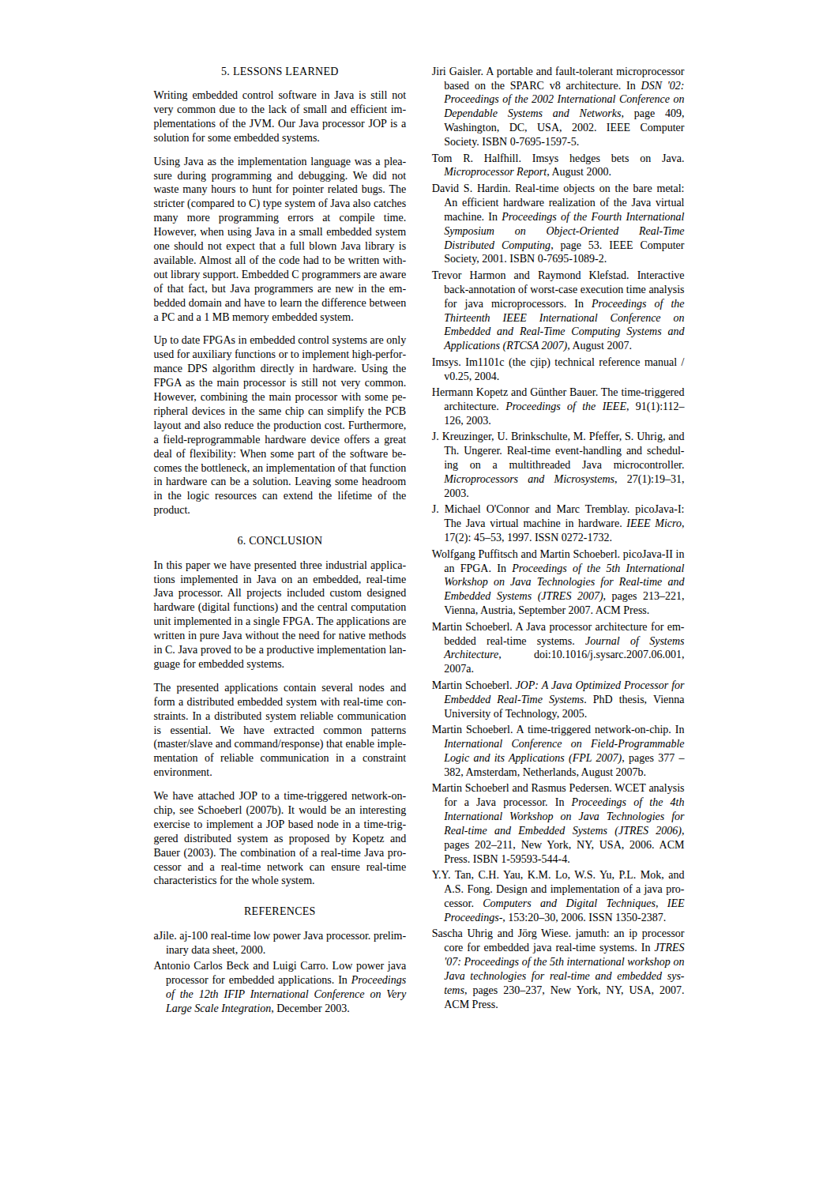5. Lessons Learned
Writing embedded control software in Java is still not very common due to the lack of small and efficient implementations of the JVM. Our Java processor JOP is a solution for some embedded systems.
Using Java as the implementation language was a pleasure during programming and debugging. We did not waste many hours to hunt for pointer related bugs. The stricter (compared to C) type system of Java also catches many more programming errors at compile time. However, when using Java in a small embedded system one should not expect that a full blown Java library is available. Almost all of the code had to be written without library support. Embedded C programmers are aware of that fact, but Java programmers are new in the embedded domain and have to learn the difference between a PC and a 1 MB memory embedded system.
Up to date FPGAs in embedded control systems are only used for auxiliary functions or to implement high-performance DPS algorithm directly in hardware. Using the FPGA as the main processor is still not very common. However, combining the main processor with some peripheral devices in the same chip can simplify the PCB layout and also reduce the production cost. Furthermore, a field-reprogrammable hardware device offers a great deal of flexibility: When some part of the software becomes the bottleneck, an implementation of that function in hardware can be a solution. Leaving some headroom in the logic resources can extend the lifetime of the product.
6. Conclusion
In this paper we have presented three industrial applications implemented in Java on an embedded, real-time Java processor. All projects included custom designed hardware (digital functions) and the central computation unit implemented in a single FPGA. The applications are written in pure Java without the need for native methods in C. Java proved to be a productive implementation language for embedded systems.
The presented applications contain several nodes and form a distributed embedded system with real-time constraints. In a distributed system reliable communication is essential. We have extracted common patterns (master/slave and command/response) that enable implementation of reliable communication in a constraint environment.
We have attached JOP to a time-triggered network-on-chip, see Schoeberl (2007b). It would be an interesting exercise to implement a JOP based node in a time-triggered distributed system as proposed by Kopetz and Bauer (2003). The combination of a real-time Java processor and a real-time network can ensure real-time characteristics for the whole system.
References
aJile. aj-100 real-time low power Java processor. preliminary data sheet, 2000.
Antonio Carlos Beck and Luigi Carro. Low power java processor for embedded applications. In Proceedings of the 12th IFIP International Conference on Very Large Scale Integration, December 2003.
Jiri Gaisler. A portable and fault-tolerant microprocessor based on the SPARC v8 architecture. In DSN '02: Proceedings of the 2002 International Conference on Dependable Systems and Networks, page 409, Washington, DC, USA, 2002. IEEE Computer Society. ISBN 0-7695-1597-5.
Tom R. Halfhill. Imsys hedges bets on Java. Microprocessor Report, August 2000.
David S. Hardin. Real-time objects on the bare metal: An efficient hardware realization of the Java virtual machine. In Proceedings of the Fourth International Symposium on Object-Oriented Real-Time Distributed Computing, page 53. IEEE Computer Society, 2001. ISBN 0-7695-1089-2.
Trevor Harmon and Raymond Klefstad. Interactive back-annotation of worst-case execution time analysis for java microprocessors. In Proceedings of the Thirteenth IEEE International Conference on Embedded and Real-Time Computing Systems and Applications (RTCSA 2007), August 2007.
Imsys. Im1101c (the cjip) technical reference manual / v0.25, 2004.
Hermann Kopetz and Günther Bauer. The time-triggered architecture. Proceedings of the IEEE, 91(1):112–126, 2003.
J. Kreuzinger, U. Brinkschulte, M. Pfeffer, S. Uhrig, and Th. Ungerer. Real-time event-handling and scheduling on a multithreaded Java microcontroller. Microprocessors and Microsystems, 27(1):19–31, 2003.
J. Michael O'Connor and Marc Tremblay. picoJava-I: The Java virtual machine in hardware. IEEE Micro, 17(2): 45–53, 1997. ISSN 0272-1732.
Wolfgang Puffitsch and Martin Schoeberl. picoJava-II in an FPGA. In Proceedings of the 5th International Workshop on Java Technologies for Real-time and Embedded Systems (JTRES 2007), pages 213–221, Vienna, Austria, September 2007. ACM Press.
Martin Schoeberl. A Java processor architecture for embedded real-time systems. Journal of Systems Architecture, doi:10.1016/j.sysarc.2007.06.001, 2007a.
Martin Schoeberl. JOP: A Java Optimized Processor for Embedded Real-Time Systems. PhD thesis, Vienna University of Technology, 2005.
Martin Schoeberl. A time-triggered network-on-chip. In International Conference on Field-Programmable Logic and its Applications (FPL 2007), pages 377 – 382, Amsterdam, Netherlands, August 2007b.
Martin Schoeberl and Rasmus Pedersen. WCET analysis for a Java processor. In Proceedings of the 4th International Workshop on Java Technologies for Real-time and Embedded Systems (JTRES 2006), pages 202–211, New York, NY, USA, 2006. ACM Press. ISBN 1-59593-544-4.
Y.Y. Tan, C.H. Yau, K.M. Lo, W.S. Yu, P.L. Mok, and A.S. Fong. Design and implementation of a java processor. Computers and Digital Techniques, IEE Proceedings-, 153:20–30, 2006. ISSN 1350-2387.
Sascha Uhrig and Jörg Wiese. jamuth: an ip processor core for embedded java real-time systems. In JTRES '07: Proceedings of the 5th international workshop on Java technologies for real-time and embedded systems, pages 230–237, New York, NY, USA, 2007. ACM Press.